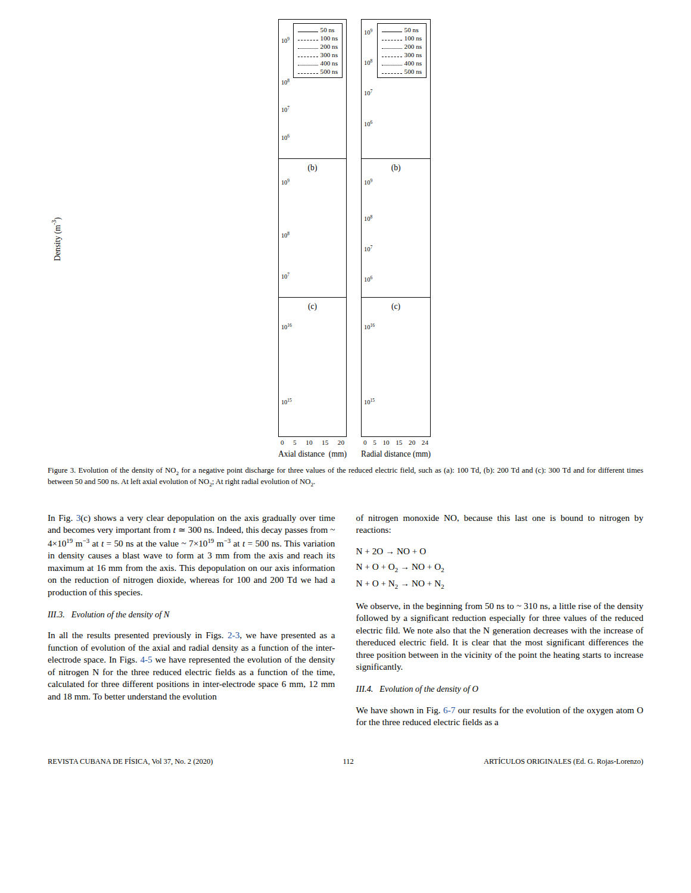Density (m-3)
(a)
| | 50 ns |
| | 100 ns |
| | 200 ns |
| | 300 ns |
| | 400 ns |
| | 500 ns |
109 108 107 106
(b)
109 108 107
(c)
1016 1015
05101520
Axial distance (mm)
(a)
| | 50 ns |
| | 100 ns |
| | 200 ns |
| | 300 ns |
| | 400 ns |
| | 500 ns |
109 108 107 106
(b)
109 108 107 106
(c)
1016 1015
0510152024
Radial distance (mm)
Figure 3. Evolution of the density of NO2 for a negative point discharge for three values of the reduced electric field, such as (a): 100 Td, (b): 200 Td and (c): 300 Td and for different times between 50 and 500 ns. At left axial evolution of NO2; At right radial evolution of NO2.
In Fig. 3(c) shows a very clear depopulation on the axis gradually over time and becomes very important from t ≃ 300 ns. Indeed, this decay passes from ~ 4×1019 m−3 at t = 50 ns at the value ~ 7×1019 m−3 at t = 500 ns. This variation in density causes a blast wave to form at 3 mm from the axis and reach its maximum at 16 mm from the axis. This depopulation on our axis information on the reduction of nitrogen dioxide, whereas for 100 and 200 Td we had a production of this species.
III.3. Evolution of the density of N
In all the results presented previously in Figs. 2-3, we have presented as a function of evolution of the axial and radial density as a function of the inter-electrode space. In Figs. 4-5 we have represented the evolution of the density of nitrogen N for the three reduced electric fields as a function of the time, calculated for three different positions in inter-electrode space 6 mm, 12 mm and 18 mm. To better understand the evolution
of nitrogen monoxide NO, because this last one is bound to nitrogen by reactions:
N + 2O → NO + O
N + O + O2 → NO + O2
N + O + N2 → NO + N2
We observe, in the beginning from 50 ns to ~ 310 ns, a little rise of the density followed by a significant reduction especially for three values of the reduced electric fild. We note also that the N generation decreases with the increase of thereduced electric field. It is clear that the most significant differences the three position between in the vicinity of the point the heating starts to increase significantly.
III.4. Evolution of the density of O
We have shown in Fig. 6-7 our results for the evolution of the oxygen atom O for the three reduced electric fields as a
REVISTA CUBANA DE FÍSICA, Vol 37, No. 2 (2020) 112 ARTÍCULOS ORIGINALES (Ed. G. Rojas-Lorenzo)